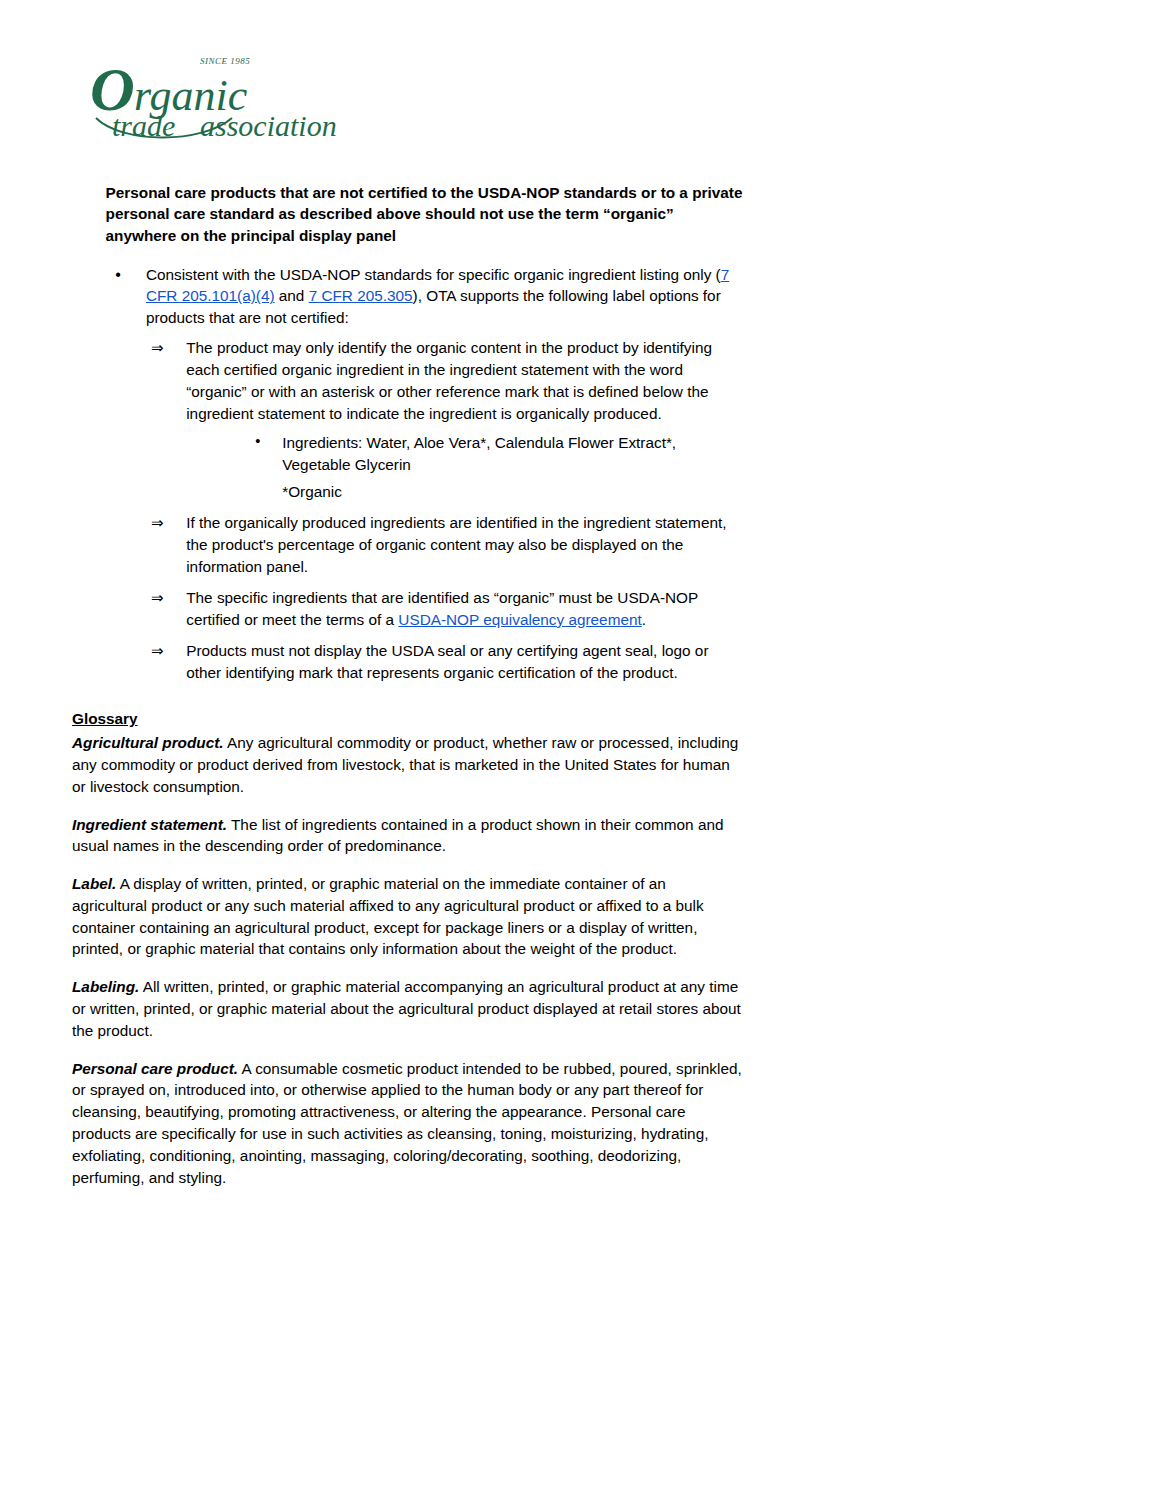SINCE 1985 O rganic trade association
Personal care products that are not certified to the USDA-NOP standards or to a private personal care standard as described above should not use the term “organic” anywhere on the principal display panel
Consistent with the USDA-NOP standards for specific organic ingredient listing only (7 CFR 205.101(a)(4) and 7 CFR 205.305), OTA supports the following label options for products that are not certified:
The product may only identify the organic content in the product by identifying each certified organic ingredient in the ingredient statement with the word “organic” or with an asterisk or other reference mark that is defined below the ingredient statement to indicate the ingredient is organically produced.
Ingredients: Water, Aloe Vera*, Calendula Flower Extract*, Vegetable Glycerin
*Organic
If the organically produced ingredients are identified in the ingredient statement, the product's percentage of organic content may also be displayed on the information panel.
The specific ingredients that are identified as “organic” must be USDA-NOP certified or meet the terms of a USDA-NOP equivalency agreement.
Products must not display the USDA seal or any certifying agent seal, logo or other identifying mark that represents organic certification of the product.
Glossary
Agricultural product. Any agricultural commodity or product, whether raw or processed, including any commodity or product derived from livestock, that is marketed in the United States for human or livestock consumption.
Ingredient statement. The list of ingredients contained in a product shown in their common and usual names in the descending order of predominance.
Label. A display of written, printed, or graphic material on the immediate container of an agricultural product or any such material affixed to any agricultural product or affixed to a bulk container containing an agricultural product, except for package liners or a display of written, printed, or graphic material that contains only information about the weight of the product.
Labeling. All written, printed, or graphic material accompanying an agricultural product at any time or written, printed, or graphic material about the agricultural product displayed at retail stores about the product.
Personal care product. A consumable cosmetic product intended to be rubbed, poured, sprinkled, or sprayed on, introduced into, or otherwise applied to the human body or any part thereof for cleansing, beautifying, promoting attractiveness, or altering the appearance. Personal care products are specifically for use in such activities as cleansing, toning, moisturizing, hydrating, exfoliating, conditioning, anointing, massaging, coloring/decorating, soothing, deodorizing, perfuming, and styling.